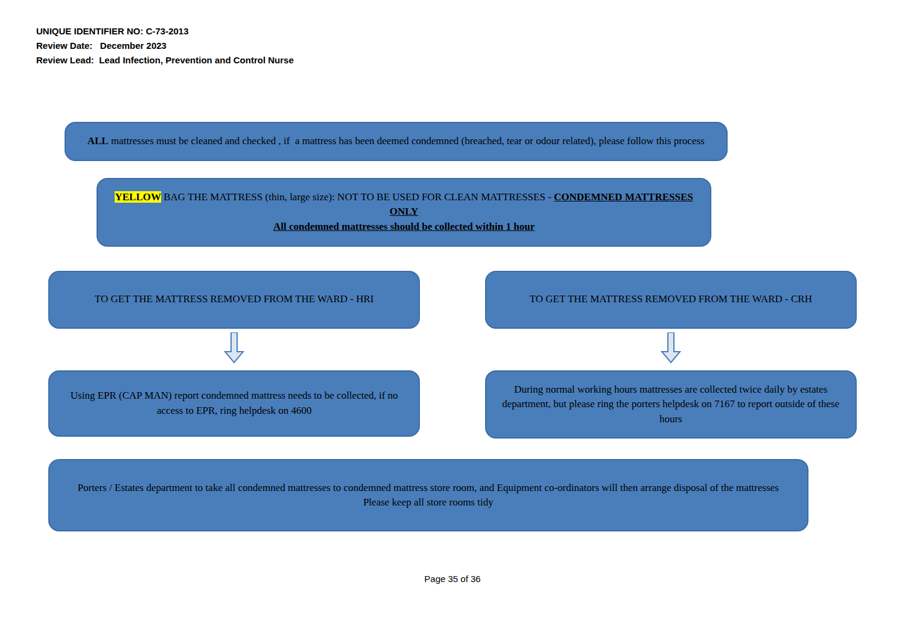UNIQUE IDENTIFIER NO: C-73-2013
Review Date: December 2023
Review Lead: Lead Infection, Prevention and Control Nurse
ALL mattresses must be cleaned and checked , if a mattress has been deemed condemned (breached, tear or odour related), please follow this process
YELLOW BAG THE MATTRESS (thin, large size): NOT TO BE USED FOR CLEAN MATTRESSES - CONDEMNED MATTRESSES ONLY
All condemned mattresses should be collected within 1 hour
TO GET THE MATTRESS REMOVED FROM THE WARD - HRI
Using EPR (CAP MAN) report condemned mattress needs to be collected, if no access to EPR, ring helpdesk on 4600
TO GET THE MATTRESS REMOVED FROM THE WARD - CRH
During normal working hours mattresses are collected twice daily by estates department, but please ring the porters helpdesk on 7167 to report outside of these hours
Porters / Estates department to take all condemned mattresses to condemned mattress store room, and Equipment co-ordinators will then arrange disposal of the mattresses
Please keep all store rooms tidy
Page 35 of 36